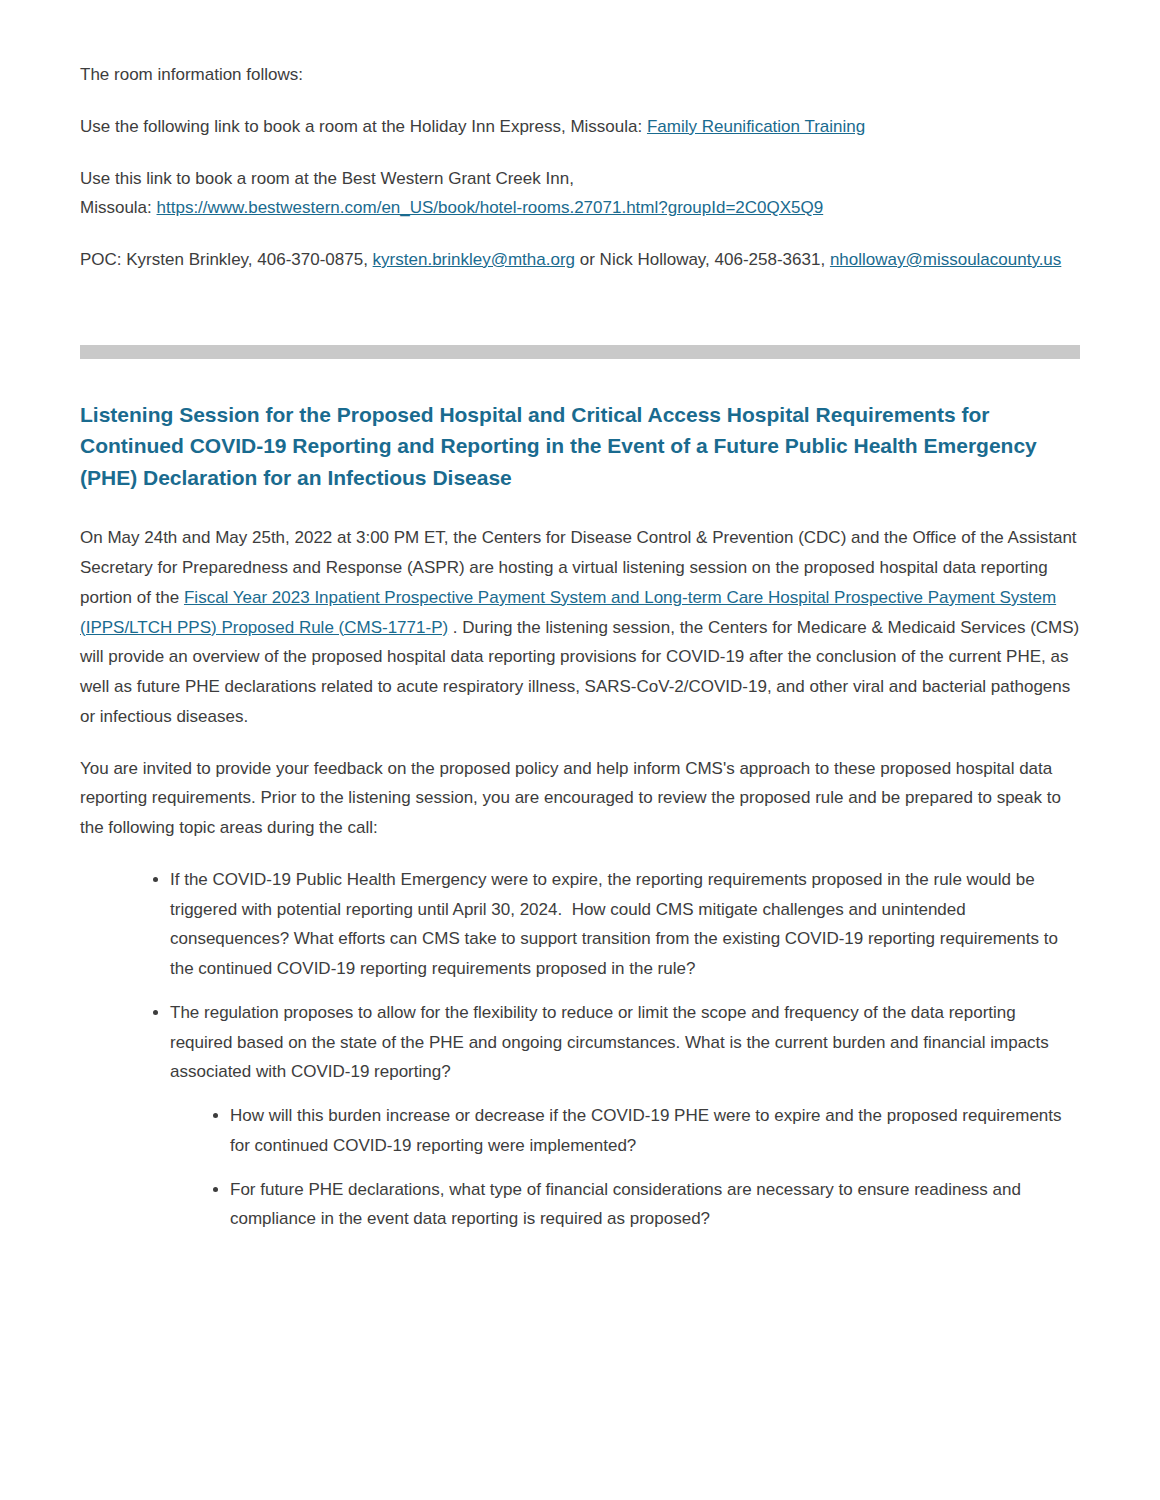The room information follows:
Use the following link to book a room at the Holiday Inn Express, Missoula: Family Reunification Training
Use this link to book a room at the Best Western Grant Creek Inn,
Missoula: https://www.bestwestern.com/en_US/book/hotel-rooms.27071.html?groupId=2C0QX5Q9
POC: Kyrsten Brinkley, 406-370-0875, kyrsten.brinkley@mtha.org or Nick Holloway, 406-258-3631, nholloway@missoulacounty.us
Listening Session for the Proposed Hospital and Critical Access Hospital Requirements for Continued COVID-19 Reporting and Reporting in the Event of a Future Public Health Emergency (PHE) Declaration for an Infectious Disease
On May 24th and May 25th, 2022 at 3:00 PM ET, the Centers for Disease Control & Prevention (CDC) and the Office of the Assistant Secretary for Preparedness and Response (ASPR) are hosting a virtual listening session on the proposed hospital data reporting portion of the Fiscal Year 2023 Inpatient Prospective Payment System and Long-term Care Hospital Prospective Payment System (IPPS/LTCH PPS) Proposed Rule (CMS-1771-P) . During the listening session, the Centers for Medicare & Medicaid Services (CMS) will provide an overview of the proposed hospital data reporting provisions for COVID-19 after the conclusion of the current PHE, as well as future PHE declarations related to acute respiratory illness, SARS-CoV-2/COVID-19, and other viral and bacterial pathogens or infectious diseases.
You are invited to provide your feedback on the proposed policy and help inform CMS's approach to these proposed hospital data reporting requirements. Prior to the listening session, you are encouraged to review the proposed rule and be prepared to speak to the following topic areas during the call:
If the COVID-19 Public Health Emergency were to expire, the reporting requirements proposed in the rule would be triggered with potential reporting until April 30, 2024. How could CMS mitigate challenges and unintended consequences? What efforts can CMS take to support transition from the existing COVID-19 reporting requirements to the continued COVID-19 reporting requirements proposed in the rule?
The regulation proposes to allow for the flexibility to reduce or limit the scope and frequency of the data reporting required based on the state of the PHE and ongoing circumstances. What is the current burden and financial impacts associated with COVID-19 reporting?
How will this burden increase or decrease if the COVID-19 PHE were to expire and the proposed requirements for continued COVID-19 reporting were implemented?
For future PHE declarations, what type of financial considerations are necessary to ensure readiness and compliance in the event data reporting is required as proposed?